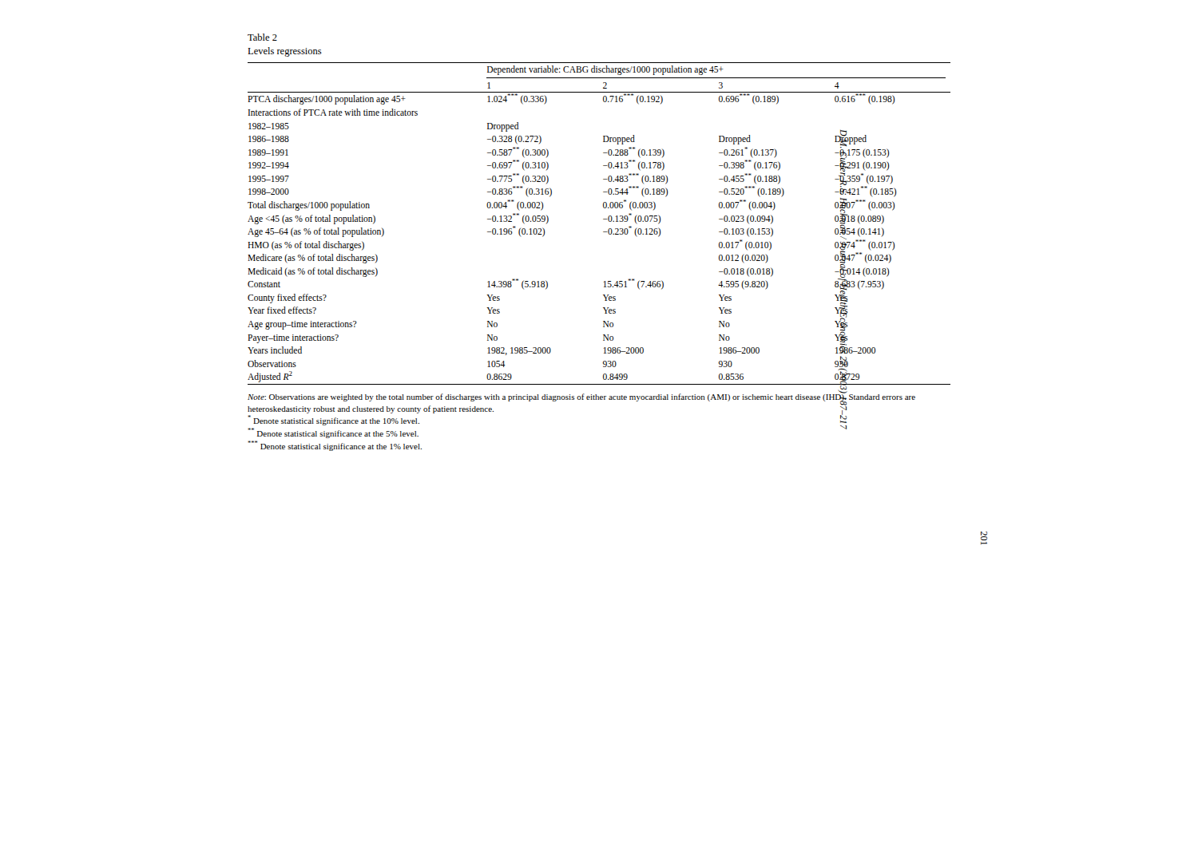D.M. Cutler, R.S. Huckman / Journal of Health Economics 22 (2003) 187–217
201
Table 2
Levels regressions
| | Dependent variable: CABG discharges/1000 population age 45+ |
| | 1 | 2 | 3 | 4 |
| PTCA discharges/1000 population age 45+ | 1.024 *** (0.336) | 0.716 *** (0.192) | 0.696 *** (0.189) | 0.616 *** (0.198) |
| Interactions of PTCA rate with time indicators | | | | |
| 1982–1985 | Dropped | | | |
| 1986–1988 | −0.328 (0.272) | Dropped | Dropped | Dropped |
| 1989–1991 | −0.587 ** (0.300) | −0.288 ** (0.139) | −0.261 * (0.137) | −0.175 (0.153) |
| 1992–1994 | −0.697 ** (0.310) | −0.413 ** (0.178) | −0.398 ** (0.176) | −0.291 (0.190) |
| 1995–1997 | −0.775 ** (0.320) | −0.483 *** (0.189) | −0.455 ** (0.188) | −0.359 * (0.197) |
| 1998–2000 | −0.836 *** (0.316) | −0.544 *** (0.189) | −0.520 *** (0.189) | −0.421 ** (0.185) |
| Total discharges/1000 population | 0.004 ** (0.002) | 0.006 * (0.003) | 0.007 ** (0.004) | 0.007 *** (0.003) |
| Age <45 (as % of total population) | −0.132 ** (0.059) | −0.139 * (0.075) | −0.023 (0.094) | 0.018 (0.089) |
| Age 45–64 (as % of total population) | −0.196 * (0.102) | −0.230 * (0.126) | −0.103 (0.153) | 0.054 (0.141) |
| HMO (as % of total discharges) | | | 0.017 * (0.010) | 0.074 *** (0.017) |
| Medicare (as % of total discharges) | | | 0.012 (0.020) | 0.047 ** (0.024) |
| Medicaid (as % of total discharges) | | | −0.018 (0.018) | −0.014 (0.018) |
| Constant | 14.398 ** (5.918) | 15.451 ** (7.466) | 4.595 (9.820) | 8.683 (7.953) |
| County fixed effects? | Yes | Yes | Yes | Yes |
| Year fixed effects? | Yes | Yes | Yes | Yes |
| Age group–time interactions? | No | No | No | Yes |
| Payer–time interactions? | No | No | No | Yes |
| Years included | 1982, 1985–2000 | 1986–2000 | 1986–2000 | 1986–2000 |
| Observations | 1054 | 930 | 930 | 930 |
| Adjusted R 2 | 0.8629 | 0.8499 | 0.8536 | 0.8729 |
Note: Observations are weighted by the total number of discharges with a principal diagnosis of either acute myocardial infarction (AMI) or ischemic heart disease (IHD). Standard errors are heteroskedasticity robust and clustered by county of patient residence.
* Denote statistical significance at the 10% level.
** Denote statistical significance at the 5% level.
*** Denote statistical significance at the 1% level.